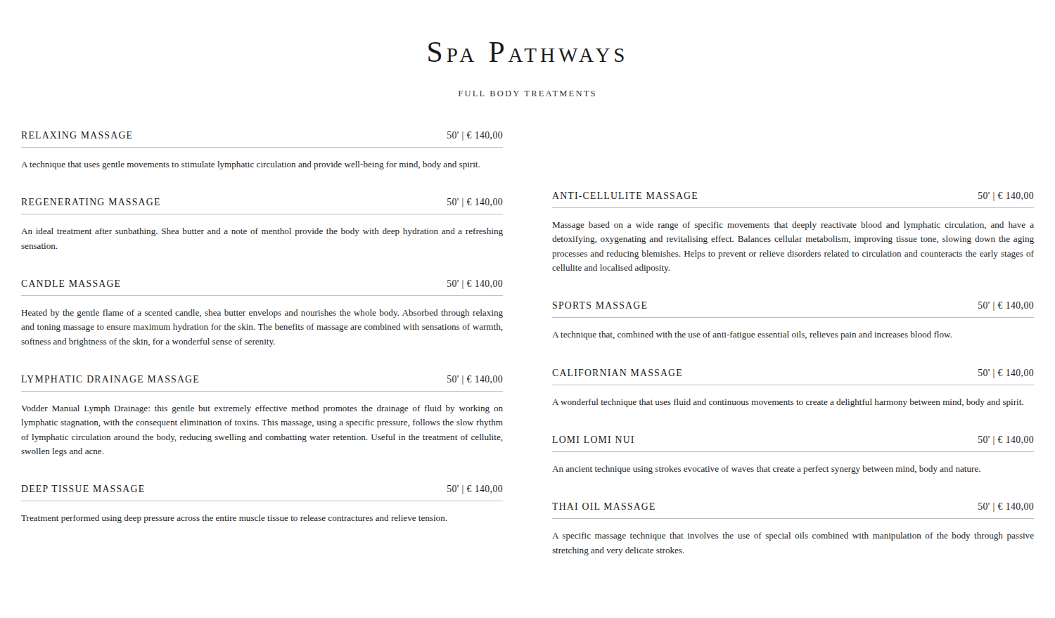Spa Pathways
Full Body Treatments
Relaxing Massage 50' | € 140,00
A technique that uses gentle movements to stimulate lymphatic circulation and provide well-being for mind, body and spirit.
Regenerating Massage 50' | € 140,00
An ideal treatment after sunbathing. Shea butter and a note of menthol provide the body with deep hydration and a refreshing sensation.
Candle Massage 50' | € 140,00
Heated by the gentle flame of a scented candle, shea butter envelops and nourishes the whole body. Absorbed through relaxing and toning massage to ensure maximum hydration for the skin. The benefits of massage are combined with sensations of warmth, softness and brightness of the skin, for a wonderful sense of serenity.
Lymphatic Drainage Massage 50' | € 140,00
Vodder Manual Lymph Drainage: this gentle but extremely effective method promotes the drainage of fluid by working on lymphatic stagnation, with the consequent elimination of toxins. This massage, using a specific pressure, follows the slow rhythm of lymphatic circulation around the body, reducing swelling and combatting water retention. Useful in the treatment of cellulite, swollen legs and acne.
Deep Tissue Massage 50' | € 140,00
Treatment performed using deep pressure across the entire muscle tissue to release contractures and relieve tension.
Anti-Cellulite Massage 50' | € 140,00
Massage based on a wide range of specific movements that deeply reactivate blood and lymphatic circulation, and have a detoxifying, oxygenating and revitalising effect. Balances cellular metabolism, improving tissue tone, slowing down the aging processes and reducing blemishes. Helps to prevent or relieve disorders related to circulation and counteracts the early stages of cellulite and localised adiposity.
Sports Massage 50' | € 140,00
A technique that, combined with the use of anti-fatigue essential oils, relieves pain and increases blood flow.
Californian Massage 50' | € 140,00
A wonderful technique that uses fluid and continuous movements to create a delightful harmony between mind, body and spirit.
Lomi Lomi Nui 50' | € 140,00
An ancient technique using strokes evocative of waves that create a perfect synergy between mind, body and nature.
Thai Oil Massage 50' | € 140,00
A specific massage technique that involves the use of special oils combined with manipulation of the body through passive stretching and very delicate strokes.